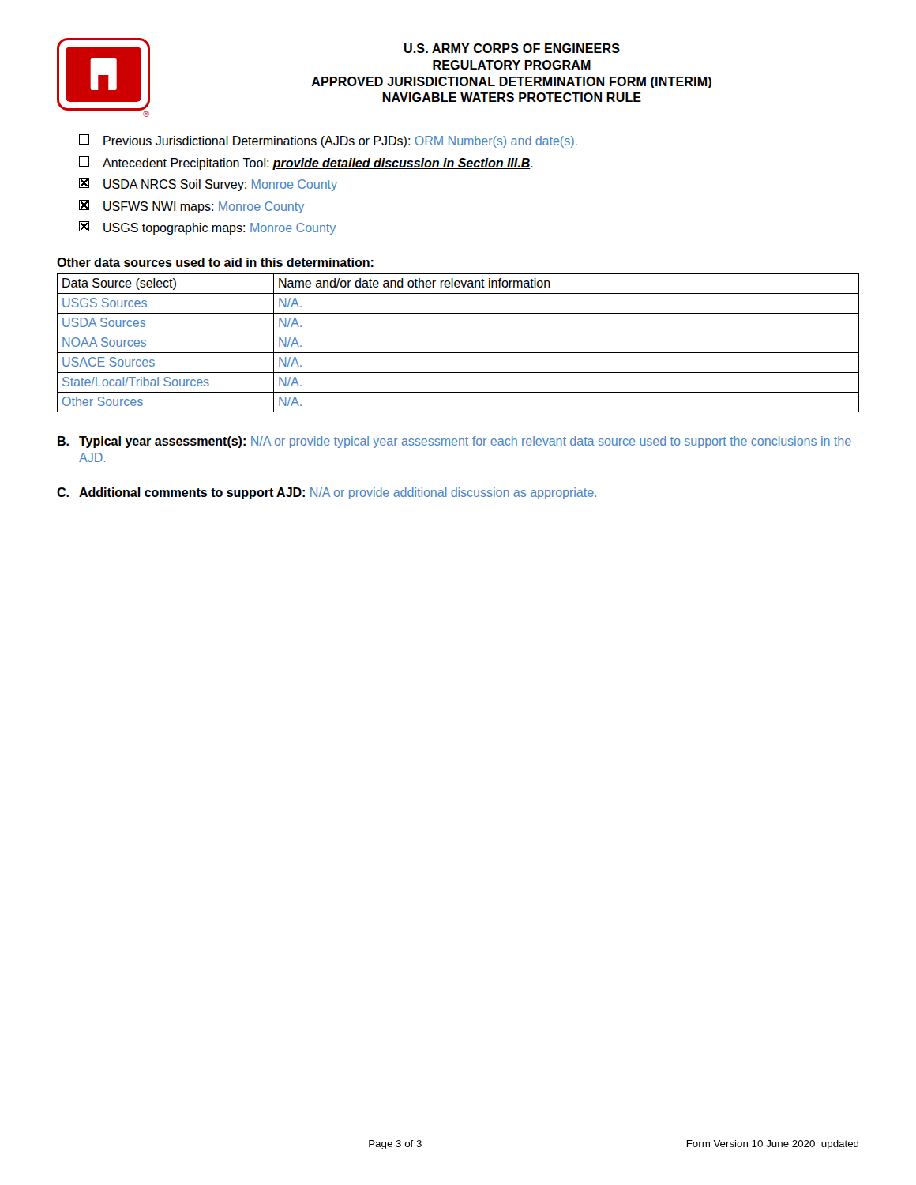®
U.S. ARMY CORPS OF ENGINEERS
REGULATORY PROGRAM
APPROVED JURISDICTIONAL DETERMINATION FORM (INTERIM)
NAVIGABLE WATERS PROTECTION RULE
Previous Jurisdictional Determinations (AJDs or PJDs): ORM Number(s) and date(s).
Antecedent Precipitation Tool: provide detailed discussion in Section III.B.
USDA NRCS Soil Survey: Monroe County
USFWS NWI maps: Monroe County
USGS topographic maps: Monroe County
Other data sources used to aid in this determination:
| Data Source (select) | Name and/or date and other relevant information |
| USGS Sources | N/A. |
| USDA Sources | N/A. |
| NOAA Sources | N/A. |
| USACE Sources | N/A. |
| State/Local/Tribal Sources | N/A. |
| Other Sources | N/A. |
B. Typical year assessment(s): N/A or provide typical year assessment for each relevant data source used to support the conclusions in the AJD.
C. Additional comments to support AJD: N/A or provide additional discussion as appropriate.
Page 3 of 3
Form Version 10 June 2020_updated